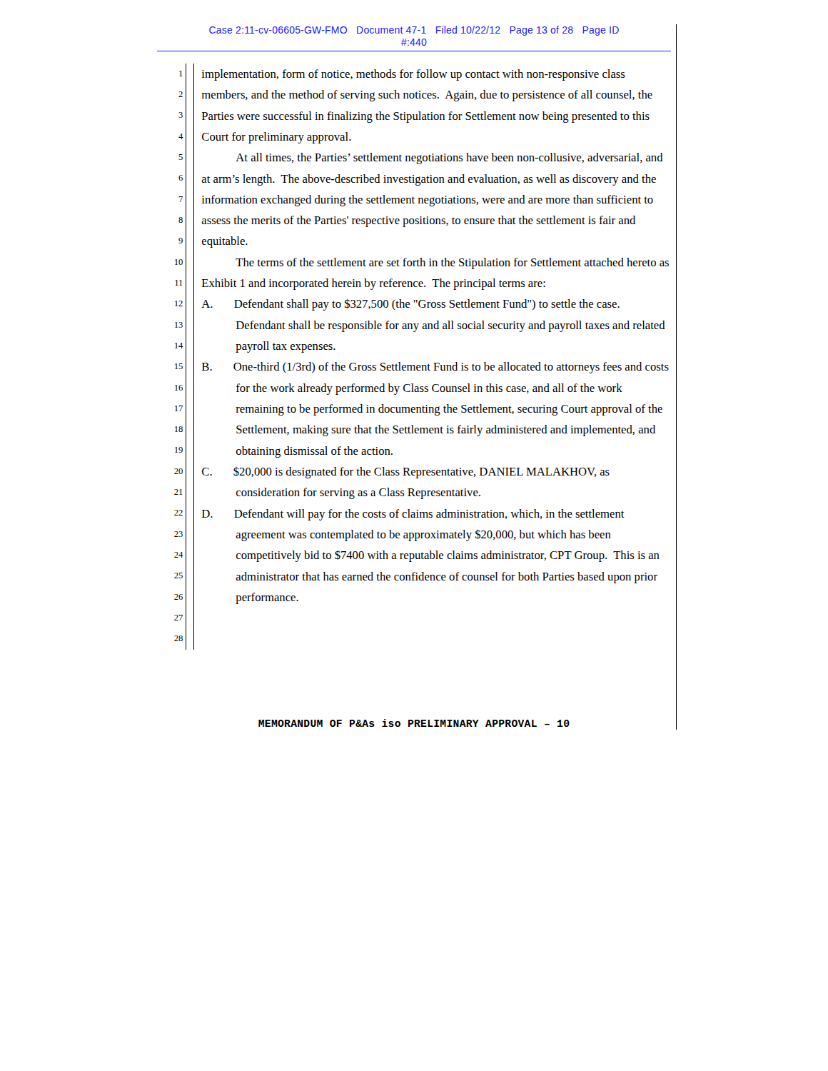Case 2:11-cv-06605-GW-FMO Document 47-1 Filed 10/22/12 Page 13 of 28 Page ID #:440
1
2
3
4
5
6
7
8
9
10
11
12
13
14
15
16
17
18
19
20
21
22
23
24
25
26
27
28
implementation, form of notice, methods for follow up contact with non-responsive class members, and the method of serving such notices. Again, due to persistence of all counsel, the Parties were successful in finalizing the Stipulation for Settlement now being presented to this Court for preliminary approval.
At all times, the Parties’ settlement negotiations have been non-collusive, adversarial, and at arm’s length. The above-described investigation and evaluation, as well as discovery and the information exchanged during the settlement negotiations, were and are more than sufficient to assess the merits of the Parties' respective positions, to ensure that the settlement is fair and equitable.
The terms of the settlement are set forth in the Stipulation for Settlement attached hereto as Exhibit 1 and incorporated herein by reference. The principal terms are:
A. Defendant shall pay to $327,500 (the "Gross Settlement Fund") to settle the case. Defendant shall be responsible for any and all social security and payroll taxes and related payroll tax expenses.
B. One-third (1/3rd) of the Gross Settlement Fund is to be allocated to attorneys fees and costs for the work already performed by Class Counsel in this case, and all of the work remaining to be performed in documenting the Settlement, securing Court approval of the Settlement, making sure that the Settlement is fairly administered and implemented, and obtaining dismissal of the action.
C. $20,000 is designated for the Class Representative, DANIEL MALAKHOV, as consideration for serving as a Class Representative.
D. Defendant will pay for the costs of claims administration, which, in the settlement agreement was contemplated to be approximately $20,000, but which has been competitively bid to $7400 with a reputable claims administrator, CPT Group. This is an administrator that has earned the confidence of counsel for both Parties based upon prior performance.
MEMORANDUM OF P&As iso PRELIMINARY APPROVAL – 10